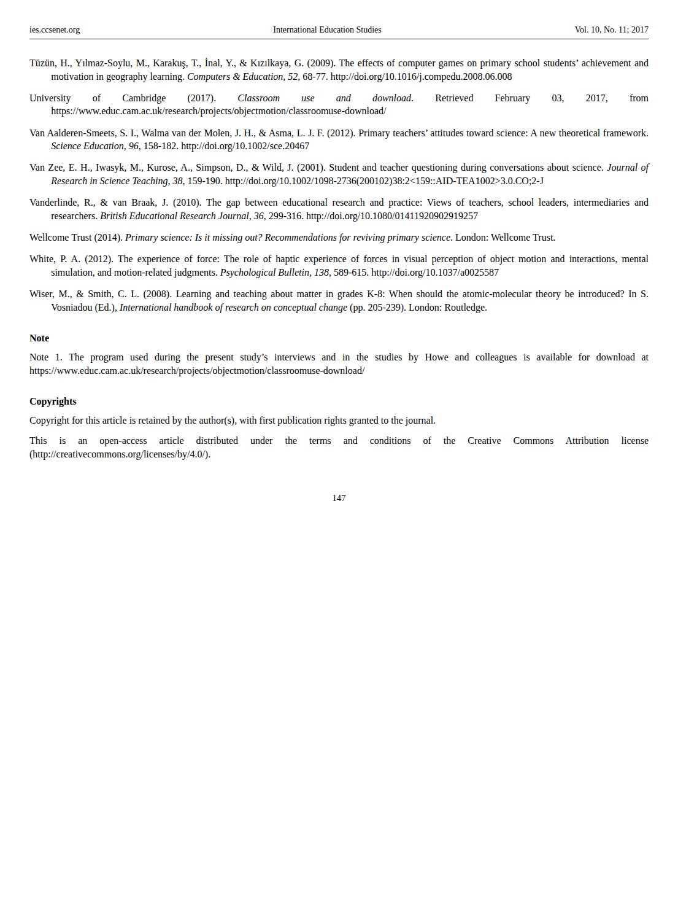ies.ccsenet.org International Education Studies Vol. 10, No. 11; 2017
Tüzün, H., Yılmaz-Soylu, M., Karakuş, T., İnal, Y., & Kızılkaya, G. (2009). The effects of computer games on primary school students’ achievement and motivation in geography learning. Computers & Education, 52, 68-77. http://doi.org/10.1016/j.compedu.2008.06.008
University of Cambridge (2017). Classroom use and download. Retrieved February 03, 2017, from https://www.educ.cam.ac.uk/research/projects/objectmotion/classroomuse-download/
Van Aalderen-Smeets, S. I., Walma van der Molen, J. H., & Asma, L. J. F. (2012). Primary teachers’ attitudes toward science: A new theoretical framework. Science Education, 96, 158-182. http://doi.org/10.1002/sce.20467
Van Zee, E. H., Iwasyk, M., Kurose, A., Simpson, D., & Wild, J. (2001). Student and teacher questioning during conversations about science. Journal of Research in Science Teaching, 38, 159-190. http://doi.org/10.1002/1098-2736(200102)38:2<159::AID-TEA1002>3.0.CO;2-J
Vanderlinde, R., & van Braak, J. (2010). The gap between educational research and practice: Views of teachers, school leaders, intermediaries and researchers. British Educational Research Journal, 36, 299-316. http://doi.org/10.1080/01411920902919257
Wellcome Trust (2014). Primary science: Is it missing out? Recommendations for reviving primary science. London: Wellcome Trust.
White, P. A. (2012). The experience of force: The role of haptic experience of forces in visual perception of object motion and interactions, mental simulation, and motion-related judgments. Psychological Bulletin, 138, 589-615. http://doi.org/10.1037/a0025587
Wiser, M., & Smith, C. L. (2008). Learning and teaching about matter in grades K-8: When should the atomic-molecular theory be introduced? In S. Vosniadou (Ed.), International handbook of research on conceptual change (pp. 205-239). London: Routledge.
Note
Note 1. The program used during the present study’s interviews and in the studies by Howe and colleagues is available for download at https://www.educ.cam.ac.uk/research/projects/objectmotion/classroomuse-download/
Copyrights
Copyright for this article is retained by the author(s), with first publication rights granted to the journal.
This is an open-access article distributed under the terms and conditions of the Creative Commons Attribution license (http://creativecommons.org/licenses/by/4.0/).
147